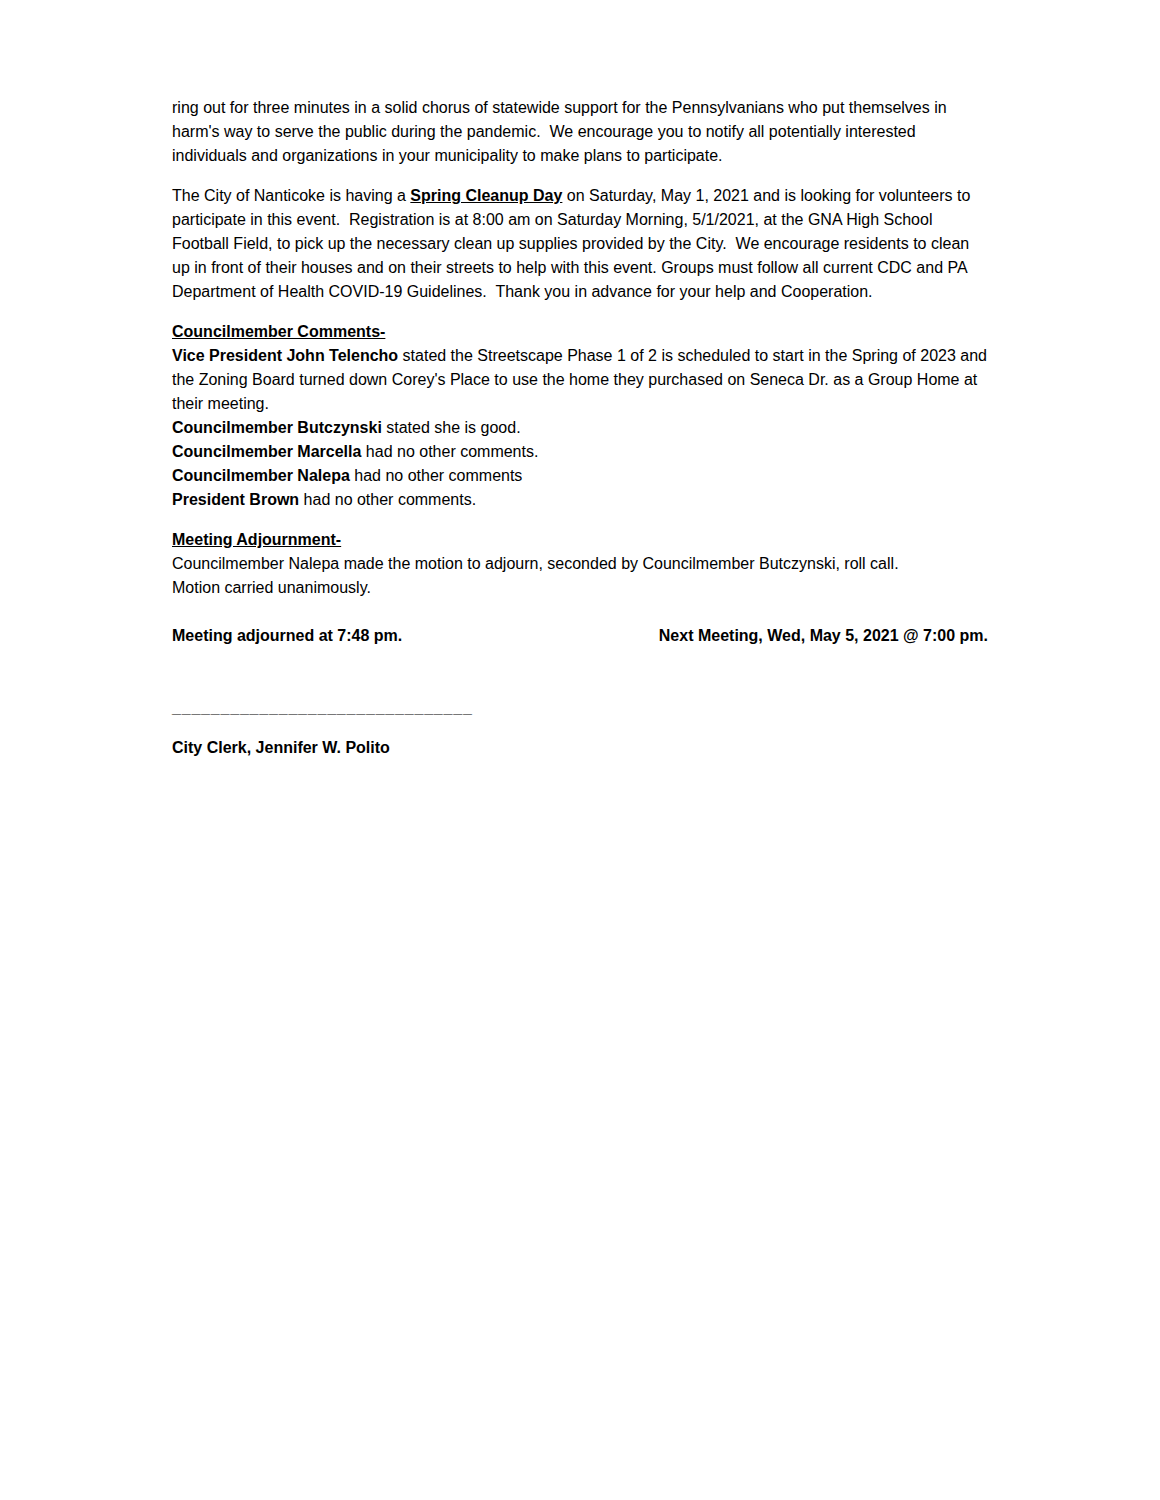ring out for three minutes in a solid chorus of statewide support for the Pennsylvanians who put themselves in harm's way to serve the public during the pandemic. We encourage you to notify all potentially interested individuals and organizations in your municipality to make plans to participate.
The City of Nanticoke is having a Spring Cleanup Day on Saturday, May 1, 2021 and is looking for volunteers to participate in this event. Registration is at 8:00 am on Saturday Morning, 5/1/2021, at the GNA High School Football Field, to pick up the necessary clean up supplies provided by the City. We encourage residents to clean up in front of their houses and on their streets to help with this event. Groups must follow all current CDC and PA Department of Health COVID-19 Guidelines. Thank you in advance for your help and Cooperation.
Councilmember Comments-
Vice President John Telencho stated the Streetscape Phase 1 of 2 is scheduled to start in the Spring of 2023 and the Zoning Board turned down Corey's Place to use the home they purchased on Seneca Dr. as a Group Home at their meeting.
Councilmember Butczynski stated she is good.
Councilmember Marcella had no other comments.
Councilmember Nalepa had no other comments
President Brown had no other comments.
Meeting Adjournment-
Councilmember Nalepa made the motion to adjourn, seconded by Councilmember Butczynski, roll call.
Motion carried unanimously.
Meeting adjourned at 7:48 pm. Next Meeting, Wed, May 5, 2021 @ 7:00 pm.
_______________________________
City Clerk, Jennifer W. Polito